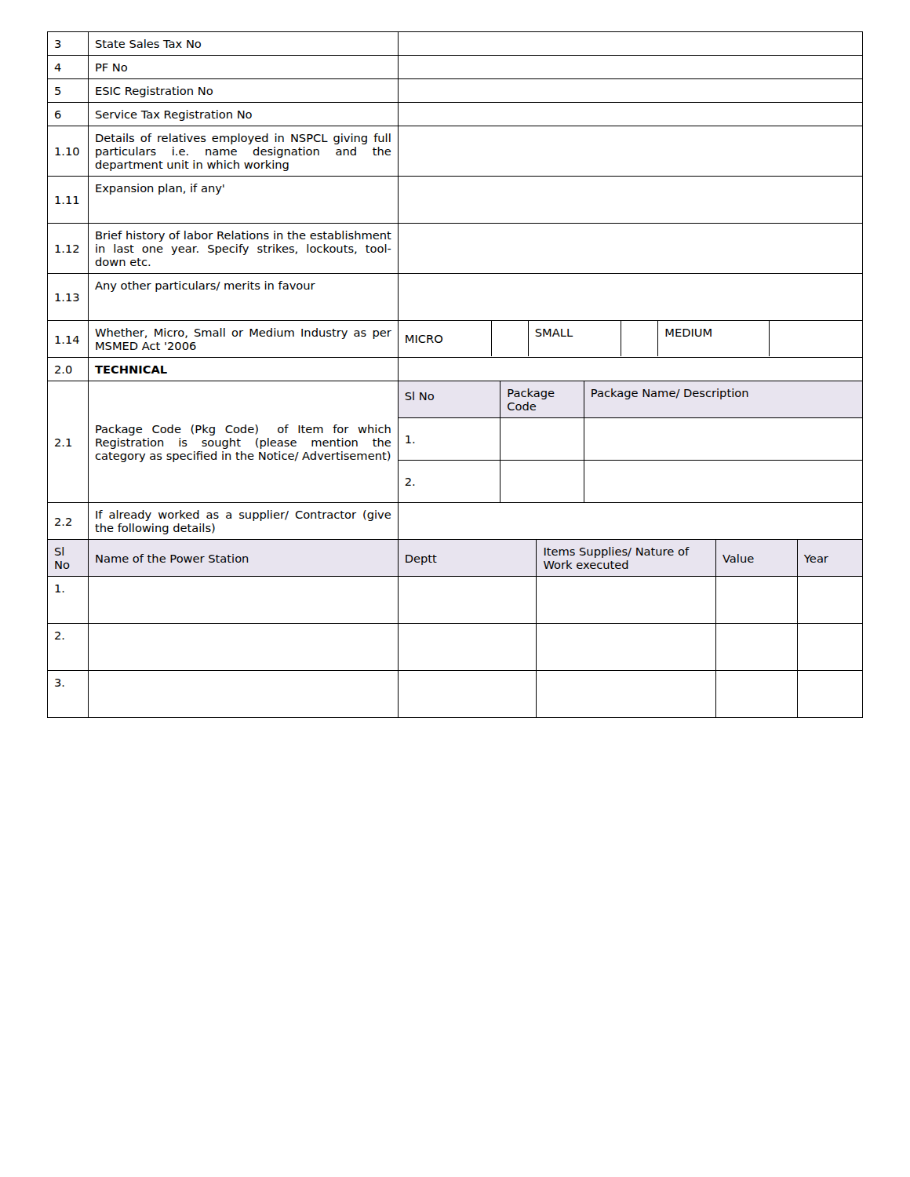| 3 | State Sales Tax No | |
| 4 | PF No | |
| 5 | ESIC Registration No | |
| 6 | Service Tax Registration No | |
| 1.10 | Details of relatives employed in NSPCL giving full particulars i.e. name designation and the department unit in which working | |
| 1.11 | Expansion plan, if any' | |
| 1.12 | Brief history of labor Relations in the establishment in last one year. Specify strikes, lockouts, tool-down etc. | |
| 1.13 | Any other particulars/ merits in favour | |
| 1.14 | Whether, Micro, Small or Medium Industry as per MSMED Act '2006 | / MICRO / / SMALL / / MEDIUM / / |
| 2.0 | TECHNICAL | |
| 2.1 | Package Code (Pkg Code) of Item for which Registration is sought (please mention the category as specified in the Notice/ Advertisement) | / Sl No / Package Code / Package Name/ Description / / 1. / / / / 2. / / / |
| 2.2 | If already worked as a supplier/ Contractor (give the following details) | |
| Sl No | Name of the Power Station | Deptt | Items Supplies/ Nature of Work executed | Value | Year |
| 1. | | | | | |
| 2. | | | | | |
| 3. | | | | | |